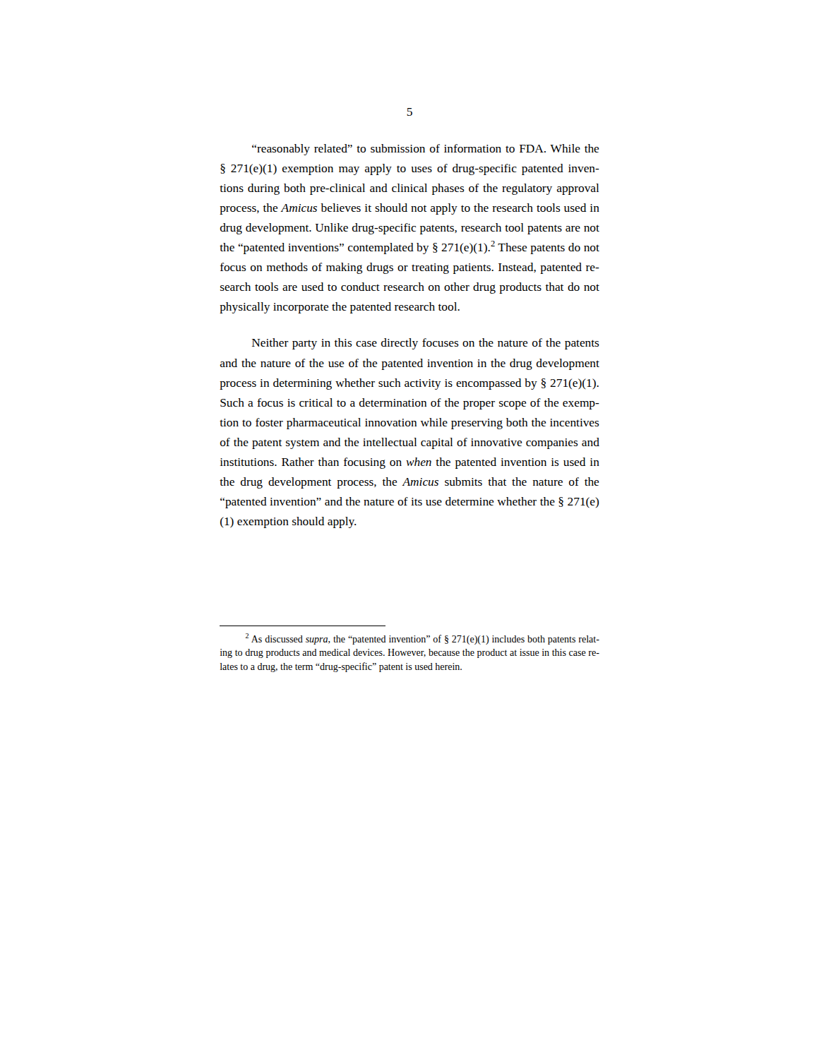5
“reasonably related” to submission of information to FDA. While the § 271(e)(1) exemption may apply to uses of drug-specific patented inventions during both pre-clinical and clinical phases of the regulatory approval process, the Amicus believes it should not apply to the research tools used in drug development. Unlike drug-specific patents, research tool patents are not the “patented inventions” contemplated by § 271(e)(1).2 These patents do not focus on methods of making drugs or treating patients. Instead, patented research tools are used to conduct research on other drug products that do not physically incorporate the patented research tool.
Neither party in this case directly focuses on the nature of the patents and the nature of the use of the patented invention in the drug development process in determining whether such activity is encompassed by § 271(e)(1). Such a focus is critical to a determination of the proper scope of the exemption to foster pharmaceutical innovation while preserving both the incentives of the patent system and the intellectual capital of innovative companies and institutions. Rather than focusing on when the patented invention is used in the drug development process, the Amicus submits that the nature of the “patented invention” and the nature of its use determine whether the § 271(e)(1) exemption should apply.
2 As discussed supra, the “patented invention” of § 271(e)(1) includes both patents relating to drug products and medical devices. However, because the product at issue in this case relates to a drug, the term “drug-specific” patent is used herein.